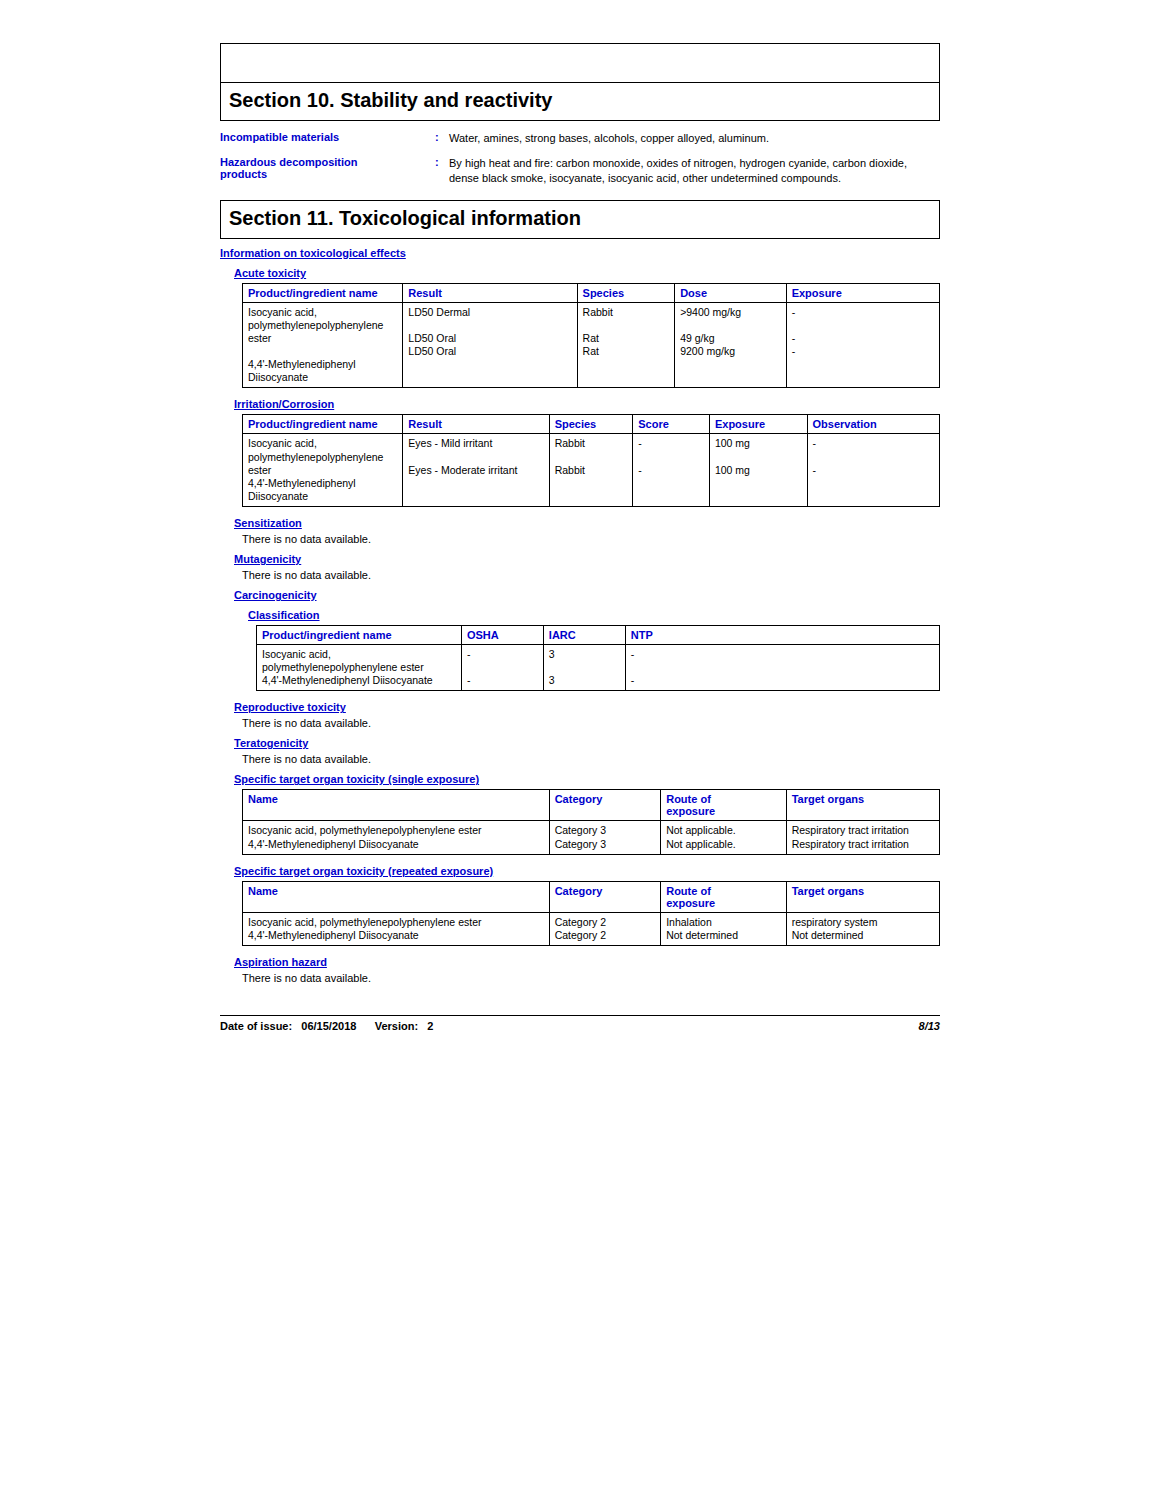Section 10. Stability and reactivity
Incompatible materials
:
Water, amines, strong bases, alcohols, copper alloyed, aluminum.
Hazardous decomposition
products
:
By high heat and fire: carbon monoxide, oxides of nitrogen, hydrogen cyanide, carbon dioxide, dense black smoke, isocyanate, isocyanic acid, other undetermined compounds.
Section 11. Toxicological information
Information on toxicological effects
Acute toxicity
| Product/ingredient name | Result | Species | Dose | Exposure |
| --- | --- | --- | --- | --- |
| Isocyanic acid, polymethylenepolyphenylene ester 4,4'-Methylenediphenyl Diisocyanate | LD50 Dermal LD50 Oral LD50 Oral | Rabbit Rat Rat | >9400 mg/kg 49 g/kg 9200 mg/kg | - - - |
Irritation/Corrosion
| Product/ingredient name | Result | Species | Score | Exposure | Observation |
| --- | --- | --- | --- | --- | --- |
| Isocyanic acid, polymethylenepolyphenylene ester 4,4'-Methylenediphenyl Diisocyanate | Eyes - Mild irritant Eyes - Moderate irritant | Rabbit Rabbit | - - | 100 mg 100 mg | - - |
Sensitization
There is no data available.
Mutagenicity
There is no data available.
Carcinogenicity
Classification
| Product/ingredient name | OSHA | IARC | NTP |
| --- | --- | --- | --- |
| Isocyanic acid, polymethylenepolyphenylene ester 4,4'-Methylenediphenyl Diisocyanate | - - | 3 3 | - - |
Reproductive toxicity
There is no data available.
Teratogenicity
There is no data available.
Specific target organ toxicity (single exposure)
| Name | Category | Route of exposure | Target organs |
| --- | --- | --- | --- |
| Isocyanic acid, polymethylenepolyphenylene ester 4,4'-Methylenediphenyl Diisocyanate | Category 3 Category 3 | Not applicable. Not applicable. | Respiratory tract irritation Respiratory tract irritation |
Specific target organ toxicity (repeated exposure)
| Name | Category | Route of exposure | Target organs |
| --- | --- | --- | --- |
| Isocyanic acid, polymethylenepolyphenylene ester 4,4'-Methylenediphenyl Diisocyanate | Category 2 Category 2 | Inhalation Not determined | respiratory system Not determined |
Aspiration hazard
There is no data available.
Date of issue: 06/15/2018 Version: 2
8/13